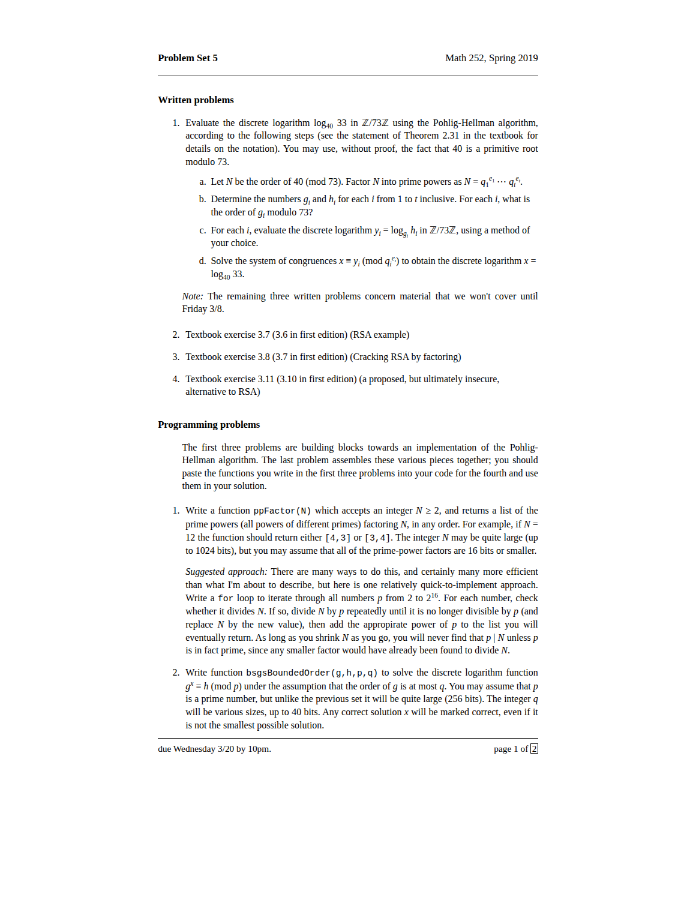Problem Set 5
Math 252, Spring 2019
Written problems
Evaluate the discrete logarithm log40 33 in ℤ/73ℤ using the Pohlig-Hellman algorithm, according to the following steps (see the statement of Theorem 2.31 in the textbook for details on the notation). You may use, without proof, the fact that 40 is a primitive root modulo 73.
Let N be the order of 40 (mod 73). Factor N into prime powers as N = q1e1 ⋯ qtet.
Determine the numbers gi and hi for each i from 1 to t inclusive. For each i, what is the order of gi modulo 73?
For each i, evaluate the discrete logarithm yi = loggi hi in ℤ/73ℤ, using a method of your choice.
Solve the system of congruences x ≡ yi (mod qiei) to obtain the discrete logarithm x = log40 33.
Note: The remaining three written problems concern material that we won't cover until Friday 3/8.
Textbook exercise 3.7 (3.6 in first edition) (RSA example)
Textbook exercise 3.8 (3.7 in first edition) (Cracking RSA by factoring)
Textbook exercise 3.11 (3.10 in first edition) (a proposed, but ultimately insecure, alternative to RSA)
Programming problems
The first three problems are building blocks towards an implementation of the Pohlig-Hellman algorithm. The last problem assembles these various pieces together; you should paste the functions you write in the first three problems into your code for the fourth and use them in your solution.
Write a function ppFactor(N) which accepts an integer N ≥ 2, and returns a list of the prime powers (all powers of different primes) factoring N, in any order. For example, if N = 12 the function should return either [4,3] or [3,4]. The integer N may be quite large (up to 1024 bits), but you may assume that all of the prime-power factors are 16 bits or smaller.
Suggested approach: There are many ways to do this, and certainly many more efficient than what I'm about to describe, but here is one relatively quick-to-implement approach. Write a for loop to iterate through all numbers p from 2 to 216. For each number, check whether it divides N. If so, divide N by p repeatedly until it is no longer divisible by p (and replace N by the new value), then add the appropirate power of p to the list you will eventually return. As long as you shrink N as you go, you will never find that p | N unless p is in fact prime, since any smaller factor would have already been found to divide N.
Write function bsgsBoundedOrder(g,h,p,q) to solve the discrete logarithm function gx ≡ h (mod p) under the assumption that the order of g is at most q. You may assume that p is a prime number, but unlike the previous set it will be quite large (256 bits). The integer q will be various sizes, up to 40 bits. Any correct solution x will be marked correct, even if it is not the smallest possible solution.
due Wednesday 3/20 by 10pm.
page 1 of 2